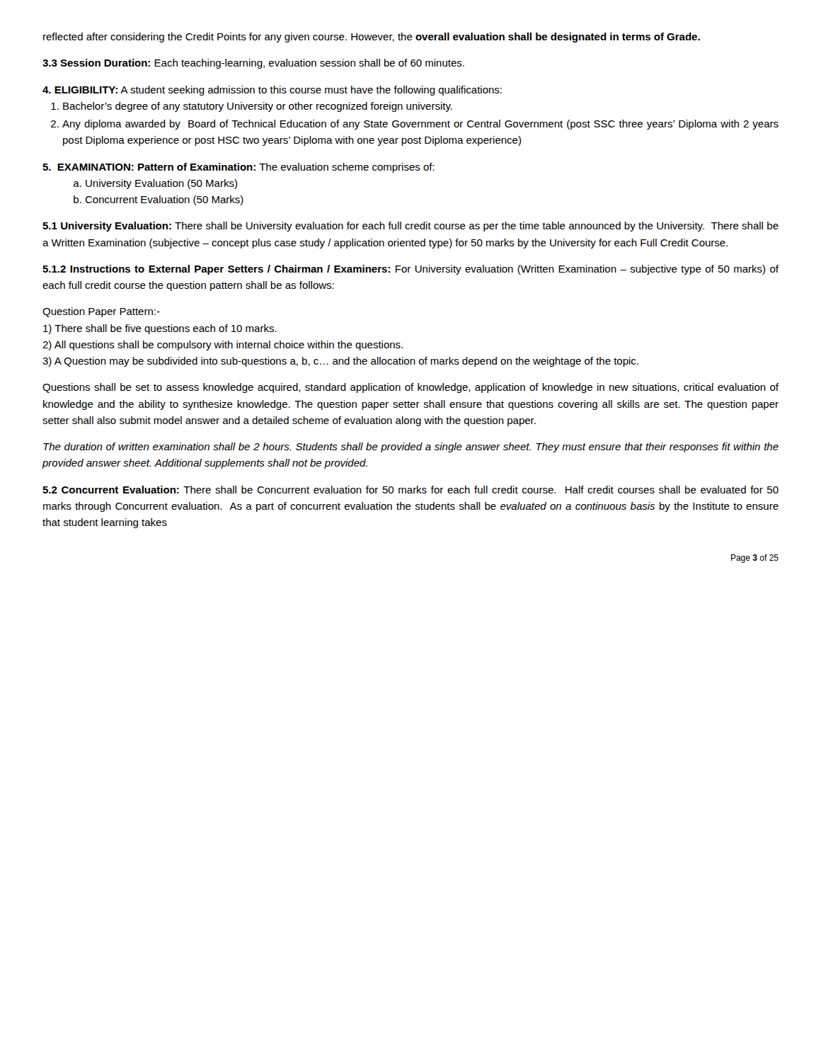reflected after considering the Credit Points for any given course. However, the overall evaluation shall be designated in terms of Grade.
3.3 Session Duration: Each teaching-learning, evaluation session shall be of 60 minutes.
4. ELIGIBILITY: A student seeking admission to this course must have the following qualifications:
Bachelor’s degree of any statutory University or other recognized foreign university.
Any diploma awarded by Board of Technical Education of any State Government or Central Government (post SSC three years’ Diploma with 2 years post Diploma experience or post HSC two years’ Diploma with one year post Diploma experience)
5. EXAMINATION: Pattern of Examination: The evaluation scheme comprises of:
University Evaluation (50 Marks)
Concurrent Evaluation (50 Marks)
5.1 University Evaluation: There shall be University evaluation for each full credit course as per the time table announced by the University. There shall be a Written Examination (subjective – concept plus case study / application oriented type) for 50 marks by the University for each Full Credit Course.
5.1.2 Instructions to External Paper Setters / Chairman / Examiners: For University evaluation (Written Examination – subjective type of 50 marks) of each full credit course the question pattern shall be as follows:
Question Paper Pattern:-
1) There shall be five questions each of 10 marks.
2) All questions shall be compulsory with internal choice within the questions.
3) A Question may be subdivided into sub-questions a, b, c… and the allocation of marks depend on the weightage of the topic.
Questions shall be set to assess knowledge acquired, standard application of knowledge, application of knowledge in new situations, critical evaluation of knowledge and the ability to synthesize knowledge. The question paper setter shall ensure that questions covering all skills are set. The question paper setter shall also submit model answer and a detailed scheme of evaluation along with the question paper.
The duration of written examination shall be 2 hours. Students shall be provided a single answer sheet. They must ensure that their responses fit within the provided answer sheet. Additional supplements shall not be provided.
5.2 Concurrent Evaluation: There shall be Concurrent evaluation for 50 marks for each full credit course. Half credit courses shall be evaluated for 50 marks through Concurrent evaluation. As a part of concurrent evaluation the students shall be evaluated on a continuous basis by the Institute to ensure that student learning takes
Page 3 of 25